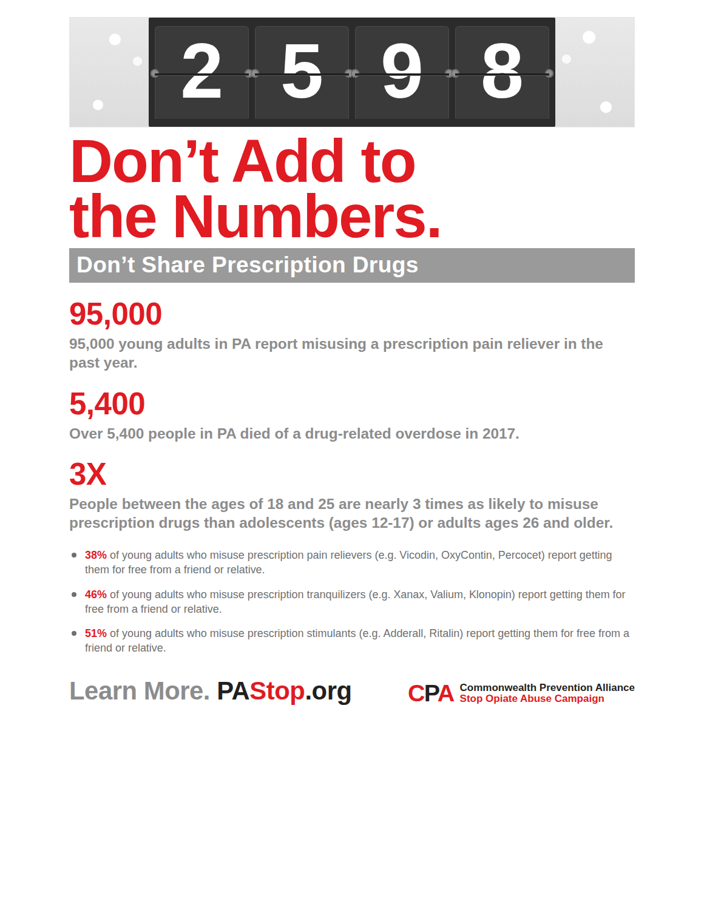2
5
9
8
Don’t Add to
the Numbers.
Don’t Share Prescription Drugs
95,000
95,000 young adults in PA report misusing a prescription pain reliever in the past year.
5,400
Over 5,400 people in PA died of a drug-related overdose in 2017.
3X
People between the ages of 18 and 25 are nearly 3 times as likely to misuse prescription drugs than adolescents (ages 12-17) or adults ages 26 and older.
38% of young adults who misuse prescription pain relievers (e.g. Vicodin, OxyContin, Percocet) report getting them for free from a friend or relative.
46% of young adults who misuse prescription tranquilizers (e.g. Xanax, Valium, Klonopin) report getting them for free from a friend or relative.
51% of young adults who misuse prescription stimulants (e.g. Adderall, Ritalin) report getting them for free from a friend or relative.
Learn More. PA Stop.org
CPA
Commonwealth Prevention Alliance
Stop Opiate Abuse Campaign